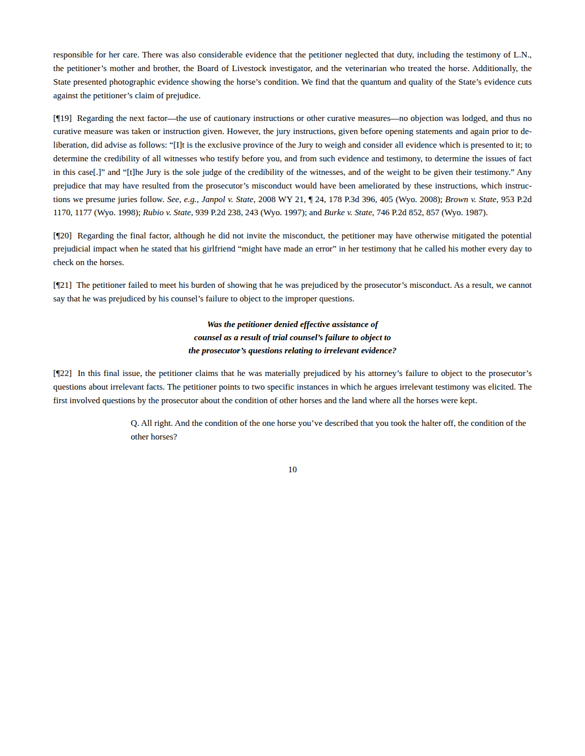responsible for her care. There was also considerable evidence that the petitioner neglected that duty, including the testimony of L.N., the petitioner’s mother and brother, the Board of Livestock investigator, and the veterinarian who treated the horse. Additionally, the State presented photographic evidence showing the horse’s condition. We find that the quantum and quality of the State’s evidence cuts against the petitioner’s claim of prejudice.
[¶19] Regarding the next factor—the use of cautionary instructions or other curative measures—no objection was lodged, and thus no curative measure was taken or instruction given. However, the jury instructions, given before opening statements and again prior to deliberation, did advise as follows: “[I]t is the exclusive province of the Jury to weigh and consider all evidence which is presented to it; to determine the credibility of all witnesses who testify before you, and from such evidence and testimony, to determine the issues of fact in this case[.]” and “[t]he Jury is the sole judge of the credibility of the witnesses, and of the weight to be given their testimony.” Any prejudice that may have resulted from the prosecutor’s misconduct would have been ameliorated by these instructions, which instructions we presume juries follow. See, e.g., Janpol v. State, 2008 WY 21, ¶ 24, 178 P.3d 396, 405 (Wyo. 2008); Brown v. State, 953 P.2d 1170, 1177 (Wyo. 1998); Rubio v. State, 939 P.2d 238, 243 (Wyo. 1997); and Burke v. State, 746 P.2d 852, 857 (Wyo. 1987).
[¶20] Regarding the final factor, although he did not invite the misconduct, the petitioner may have otherwise mitigated the potential prejudicial impact when he stated that his girlfriend “might have made an error” in her testimony that he called his mother every day to check on the horses.
[¶21] The petitioner failed to meet his burden of showing that he was prejudiced by the prosecutor’s misconduct. As a result, we cannot say that he was prejudiced by his counsel’s failure to object to the improper questions.
Was the petitioner denied effective assistance of
counsel as a result of trial counsel’s failure to object to
the prosecutor’s questions relating to irrelevant evidence?
[¶22] In this final issue, the petitioner claims that he was materially prejudiced by his attorney’s failure to object to the prosecutor’s questions about irrelevant facts. The petitioner points to two specific instances in which he argues irrelevant testimony was elicited. The first involved questions by the prosecutor about the condition of other horses and the land where all the horses were kept.
Q. All right. And the condition of the one horse you’ve described that you took the halter off, the condition of the other horses?
10